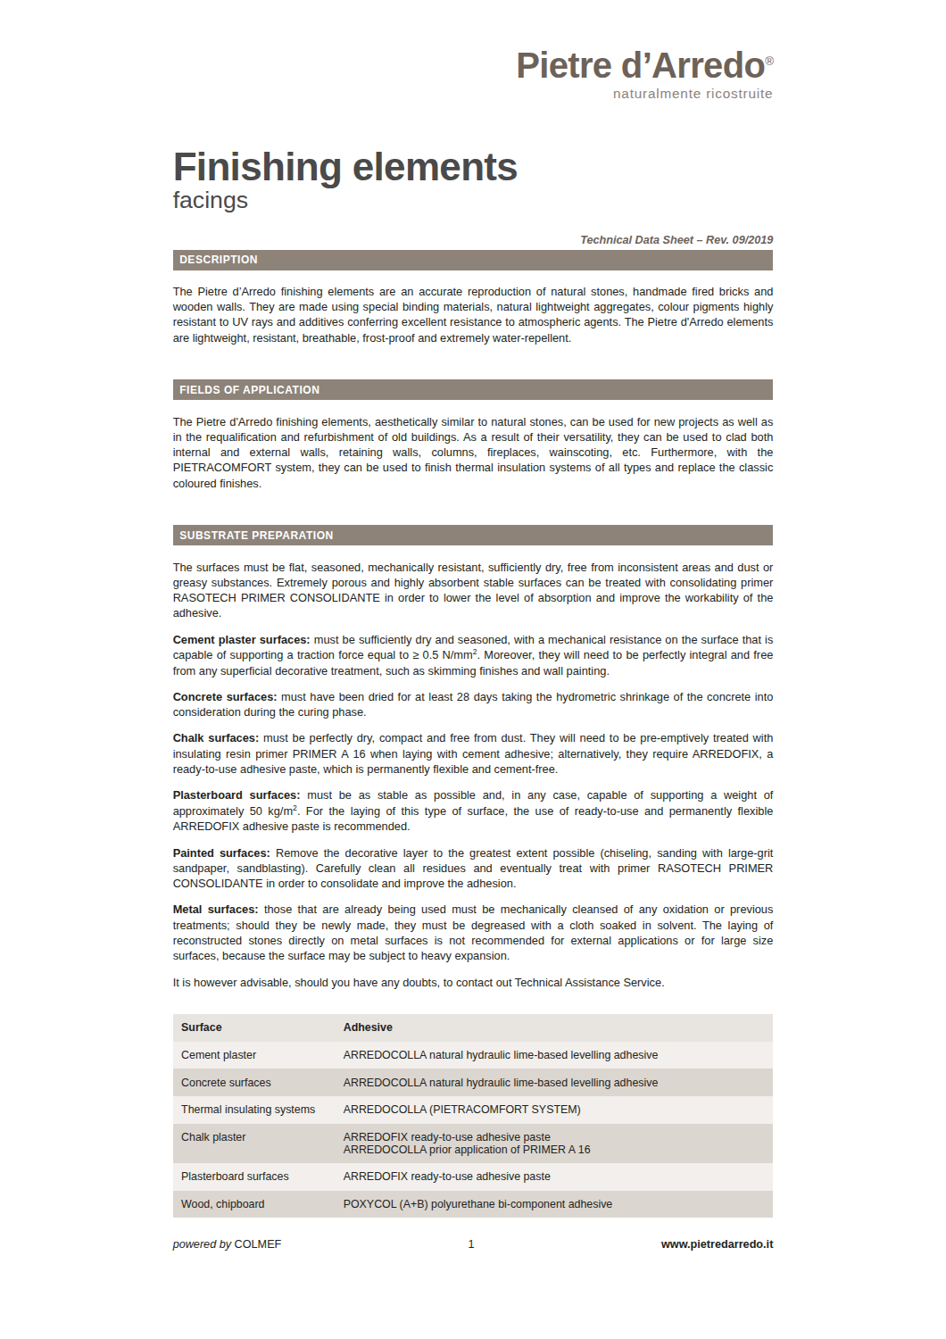Pietre d’Arredo®
naturalmente ricostruite
Finishing elements
facings
Technical Data Sheet – Rev. 09/2019
DESCRIPTION
The Pietre d’Arredo finishing elements are an accurate reproduction of natural stones, handmade fired bricks and wooden walls. They are made using special binding materials, natural lightweight aggregates, colour pigments highly resistant to UV rays and additives conferring excellent resistance to atmospheric agents. The Pietre d'Arredo elements are lightweight, resistant, breathable, frost-proof and extremely water-repellent.
FIELDS OF APPLICATION
The Pietre d'Arredo finishing elements, aesthetically similar to natural stones, can be used for new projects as well as in the requalification and refurbishment of old buildings. As a result of their versatility, they can be used to clad both internal and external walls, retaining walls, columns, fireplaces, wainscoting, etc. Furthermore, with the PIETRACOMFORT system, they can be used to finish thermal insulation systems of all types and replace the classic coloured finishes.
SUBSTRATE PREPARATION
The surfaces must be flat, seasoned, mechanically resistant, sufficiently dry, free from inconsistent areas and dust or greasy substances. Extremely porous and highly absorbent stable surfaces can be treated with consolidating primer RASOTECH PRIMER CONSOLIDANTE in order to lower the level of absorption and improve the workability of the adhesive.
Cement plaster surfaces: must be sufficiently dry and seasoned, with a mechanical resistance on the surface that is capable of supporting a traction force equal to ≥ 0.5 N/mm2. Moreover, they will need to be perfectly integral and free from any superficial decorative treatment, such as skimming finishes and wall painting.
Concrete surfaces: must have been dried for at least 28 days taking the hydrometric shrinkage of the concrete into consideration during the curing phase.
Chalk surfaces: must be perfectly dry, compact and free from dust. They will need to be pre-emptively treated with insulating resin primer PRIMER A 16 when laying with cement adhesive; alternatively, they require ARREDOFIX, a ready-to-use adhesive paste, which is permanently flexible and cement-free.
Plasterboard surfaces: must be as stable as possible and, in any case, capable of supporting a weight of approximately 50 kg/m2. For the laying of this type of surface, the use of ready-to-use and permanently flexible ARREDOFIX adhesive paste is recommended.
Painted surfaces: Remove the decorative layer to the greatest extent possible (chiseling, sanding with large-grit sandpaper, sandblasting). Carefully clean all residues and eventually treat with primer RASOTECH PRIMER CONSOLIDANTE in order to consolidate and improve the adhesion.
Metal surfaces: those that are already being used must be mechanically cleansed of any oxidation or previous treatments; should they be newly made, they must be degreased with a cloth soaked in solvent. The laying of reconstructed stones directly on metal surfaces is not recommended for external applications or for large size surfaces, because the surface may be subject to heavy expansion.
It is however advisable, should you have any doubts, to contact out Technical Assistance Service.
| Surface | Adhesive |
| --- | --- |
| Cement plaster | ARREDOCOLLA natural hydraulic lime-based levelling adhesive |
| Concrete surfaces | ARREDOCOLLA natural hydraulic lime-based levelling adhesive |
| Thermal insulating systems | ARREDOCOLLA (PIETRACOMFORT SYSTEM) |
| Chalk plaster | ARREDOFIX ready-to-use adhesive paste ARREDOCOLLA prior application of PRIMER A 16 |
| Plasterboard surfaces | ARREDOFIX ready-to-use adhesive paste |
| Wood, chipboard | POXYCOL (A+B) polyurethane bi-component adhesive |
powered by COLMEF
1
www.pietredarredo.it